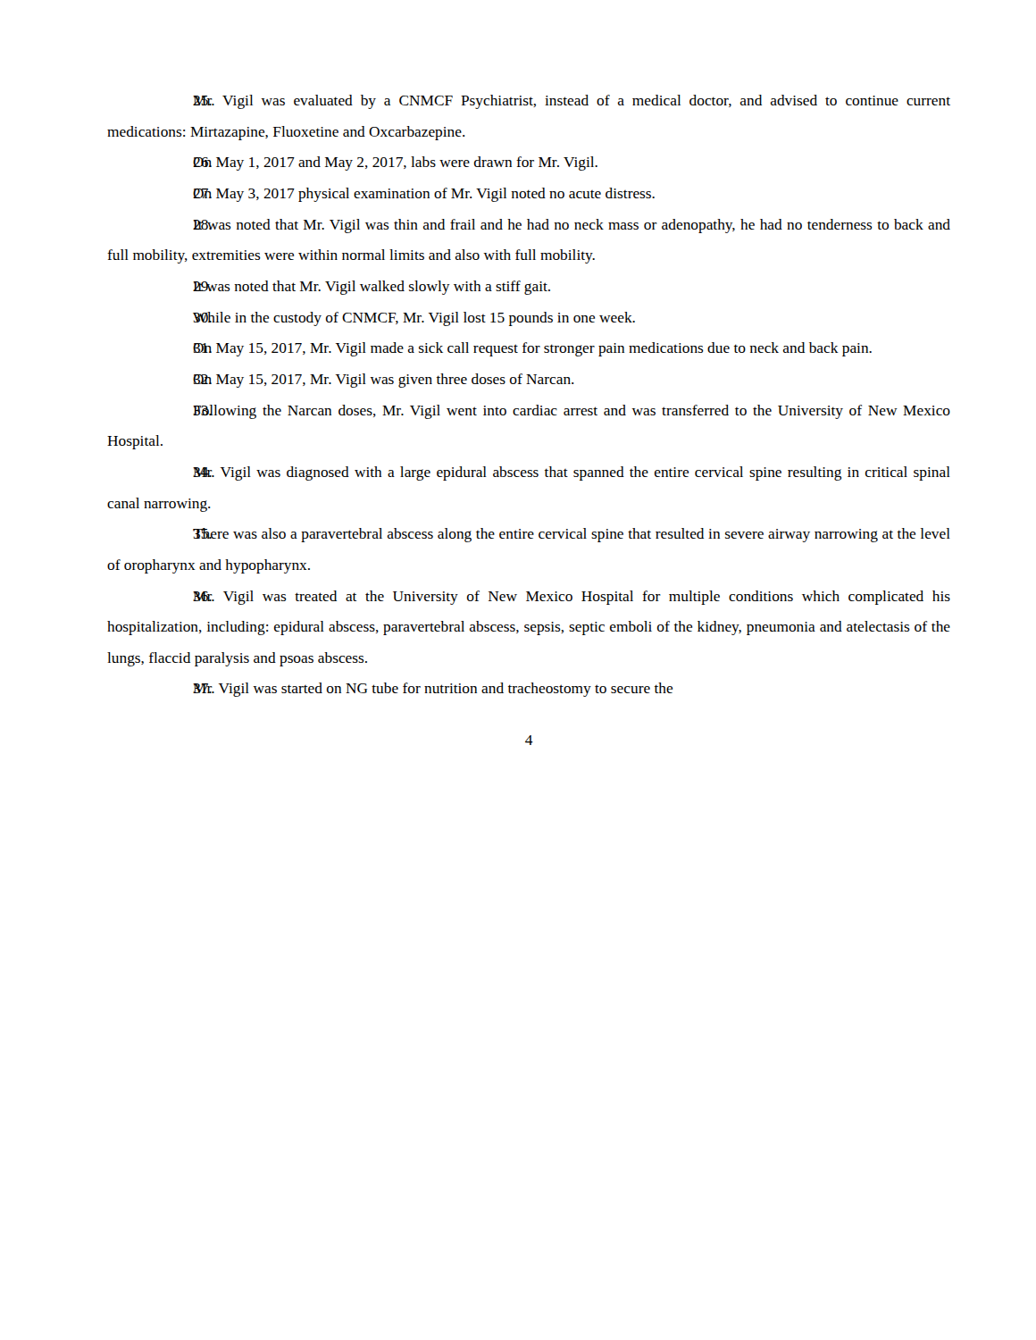25. Mr. Vigil was evaluated by a CNMCF Psychiatrist, instead of a medical doctor, and advised to continue current medications: Mirtazapine, Fluoxetine and Oxcarbazepine.
26. On May 1, 2017 and May 2, 2017, labs were drawn for Mr. Vigil.
27. On May 3, 2017 physical examination of Mr. Vigil noted no acute distress.
28. It was noted that Mr. Vigil was thin and frail and he had no neck mass or adenopathy, he had no tenderness to back and full mobility, extremities were within normal limits and also with full mobility.
29. It was noted that Mr. Vigil walked slowly with a stiff gait.
30. While in the custody of CNMCF, Mr. Vigil lost 15 pounds in one week.
31. On May 15, 2017, Mr. Vigil made a sick call request for stronger pain medications due to neck and back pain.
32. On May 15, 2017, Mr. Vigil was given three doses of Narcan.
33. Following the Narcan doses, Mr. Vigil went into cardiac arrest and was transferred to the University of New Mexico Hospital.
34. Mr. Vigil was diagnosed with a large epidural abscess that spanned the entire cervical spine resulting in critical spinal canal narrowing.
35. There was also a paravertebral abscess along the entire cervical spine that resulted in severe airway narrowing at the level of oropharynx and hypopharynx.
36. Mr. Vigil was treated at the University of New Mexico Hospital for multiple conditions which complicated his hospitalization, including: epidural abscess, paravertebral abscess, sepsis, septic emboli of the kidney, pneumonia and atelectasis of the lungs, flaccid paralysis and psoas abscess.
37. Mr. Vigil was started on NG tube for nutrition and tracheostomy to secure the
4